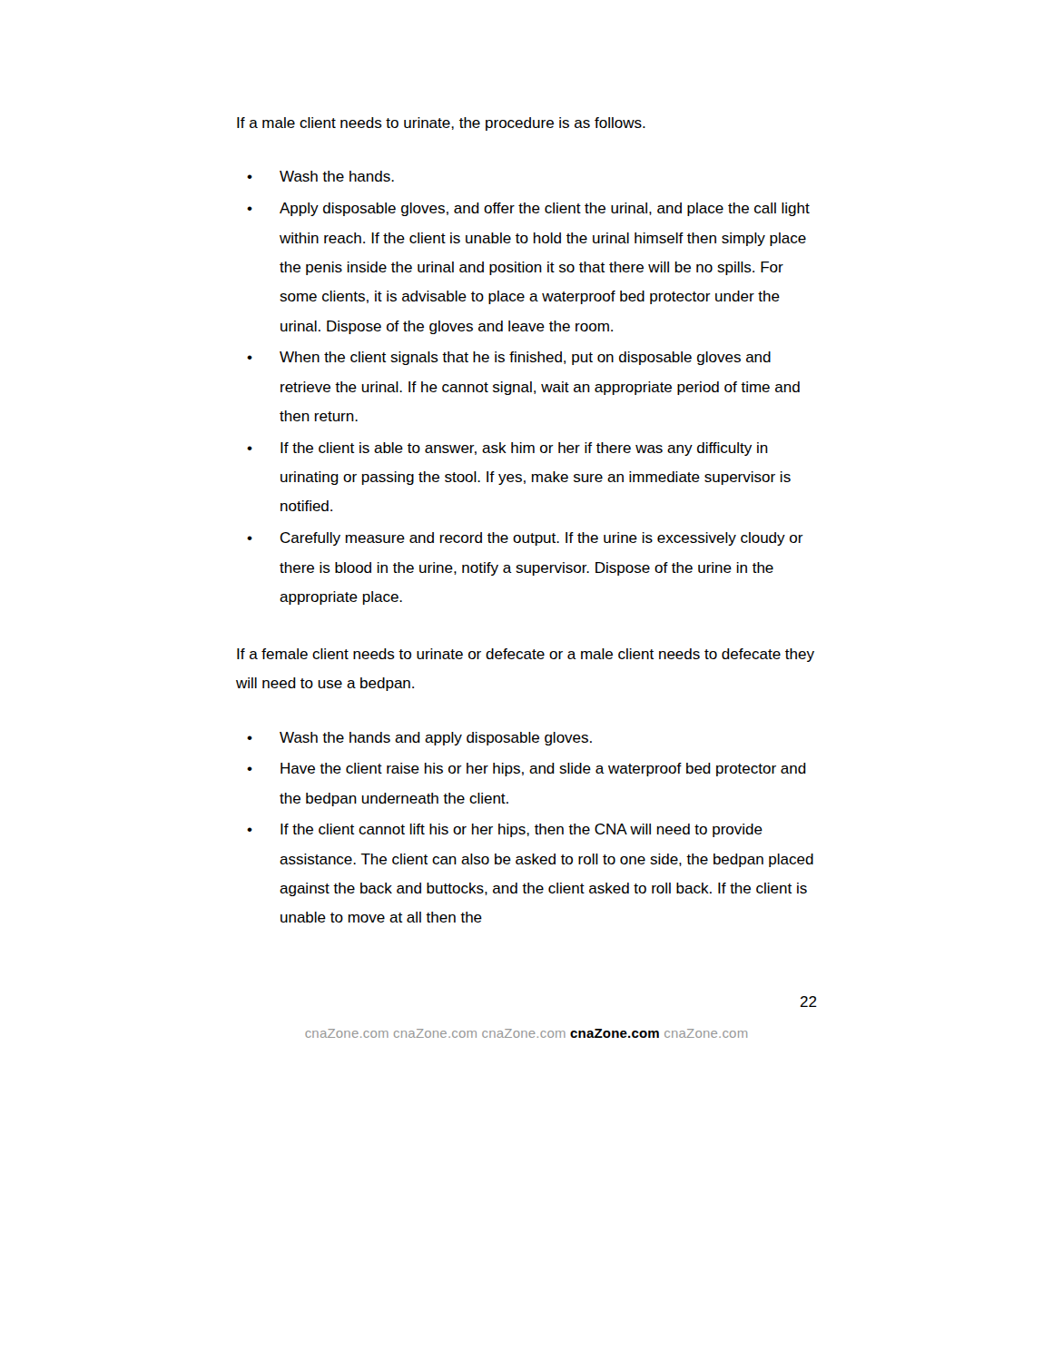If a male client needs to urinate, the procedure is as follows.
Wash the hands.
Apply disposable gloves, and offer the client the urinal, and place the call light within reach. If the client is unable to hold the urinal himself then simply place the penis inside the urinal and position it so that there will be no spills. For some clients, it is advisable to place a waterproof bed protector under the urinal. Dispose of the gloves and leave the room.
When the client signals that he is finished, put on disposable gloves and retrieve the urinal. If he cannot signal, wait an appropriate period of time and then return.
If the client is able to answer, ask him or her if there was any difficulty in urinating or passing the stool. If yes, make sure an immediate supervisor is notified.
Carefully measure and record the output. If the urine is excessively cloudy or there is blood in the urine, notify a supervisor. Dispose of the urine in the appropriate place.
If a female client needs to urinate or defecate or a male client needs to defecate they will need to use a bedpan.
Wash the hands and apply disposable gloves.
Have the client raise his or her hips, and slide a waterproof bed protector and the bedpan underneath the client.
If the client cannot lift his or her hips, then the CNA will need to provide assistance. The client can also be asked to roll to one side, the bedpan placed against the back and buttocks, and the client asked to roll back. If the client is unable to move at all then the
22
cnaZone.com cnaZone.com cnaZone.com cnaZone.com cnaZone.com